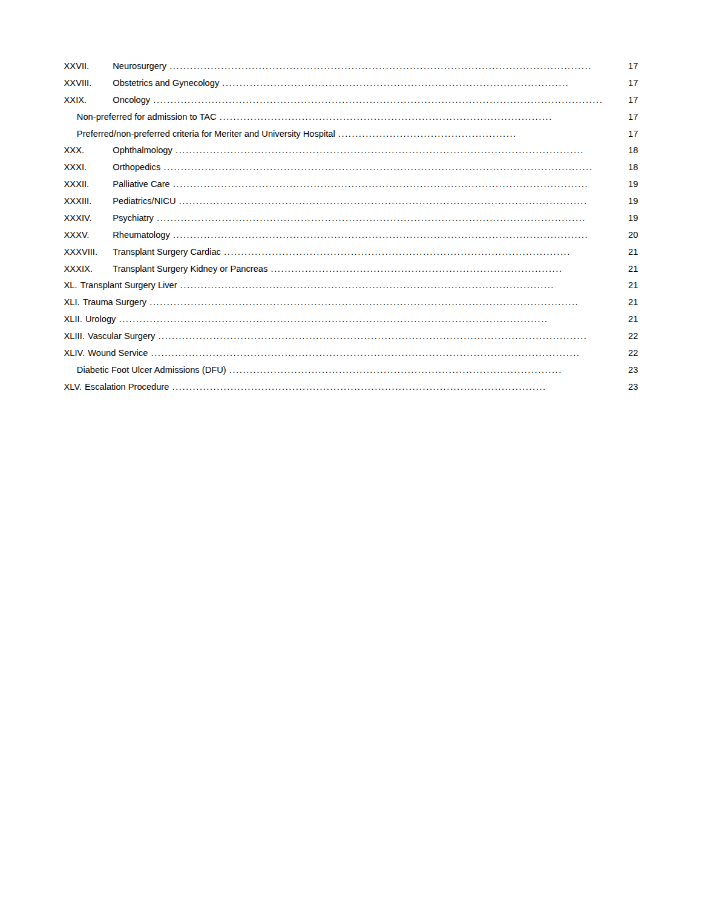XXVII. Neurosurgery ........................................................................................................................... 17
XXVIII. Obstetrics and Gynecology ..................................................................................................... 17
XXIX. Oncology ................................................................................................................................... 17
Non-preferred for admission to TAC ................................................................................................. 17
Preferred/non-preferred criteria for Meriter and University Hospital .................................................... 17
XXX. Ophthalmology ....................................................................................................................... 18
XXXI. Orthopedics ............................................................................................................................. 18
XXXII. Palliative Care ......................................................................................................................... 19
XXXIII. Pediatrics/NICU ....................................................................................................................... 19
XXXIV. Psychiatry ............................................................................................................................. 19
XXXV. Rheumatology ......................................................................................................................... 20
XXXVIII. Transplant Surgery Cardiac ..................................................................................................... 21
XXXIX. Transplant Surgery Kidney or Pancreas ..................................................................................... 21
XL. Transplant Surgery Liver ............................................................................................................. 21
XLI. Trauma Surgery ............................................................................................................................. 21
XLII. Urology ............................................................................................................................. 21
XLIII. Vascular Surgery ............................................................................................................................. 22
XLIV. Wound Service ............................................................................................................................. 22
Diabetic Foot Ulcer Admissions (DFU) ................................................................................................. 23
XLV. Escalation Procedure ............................................................................................................. 23